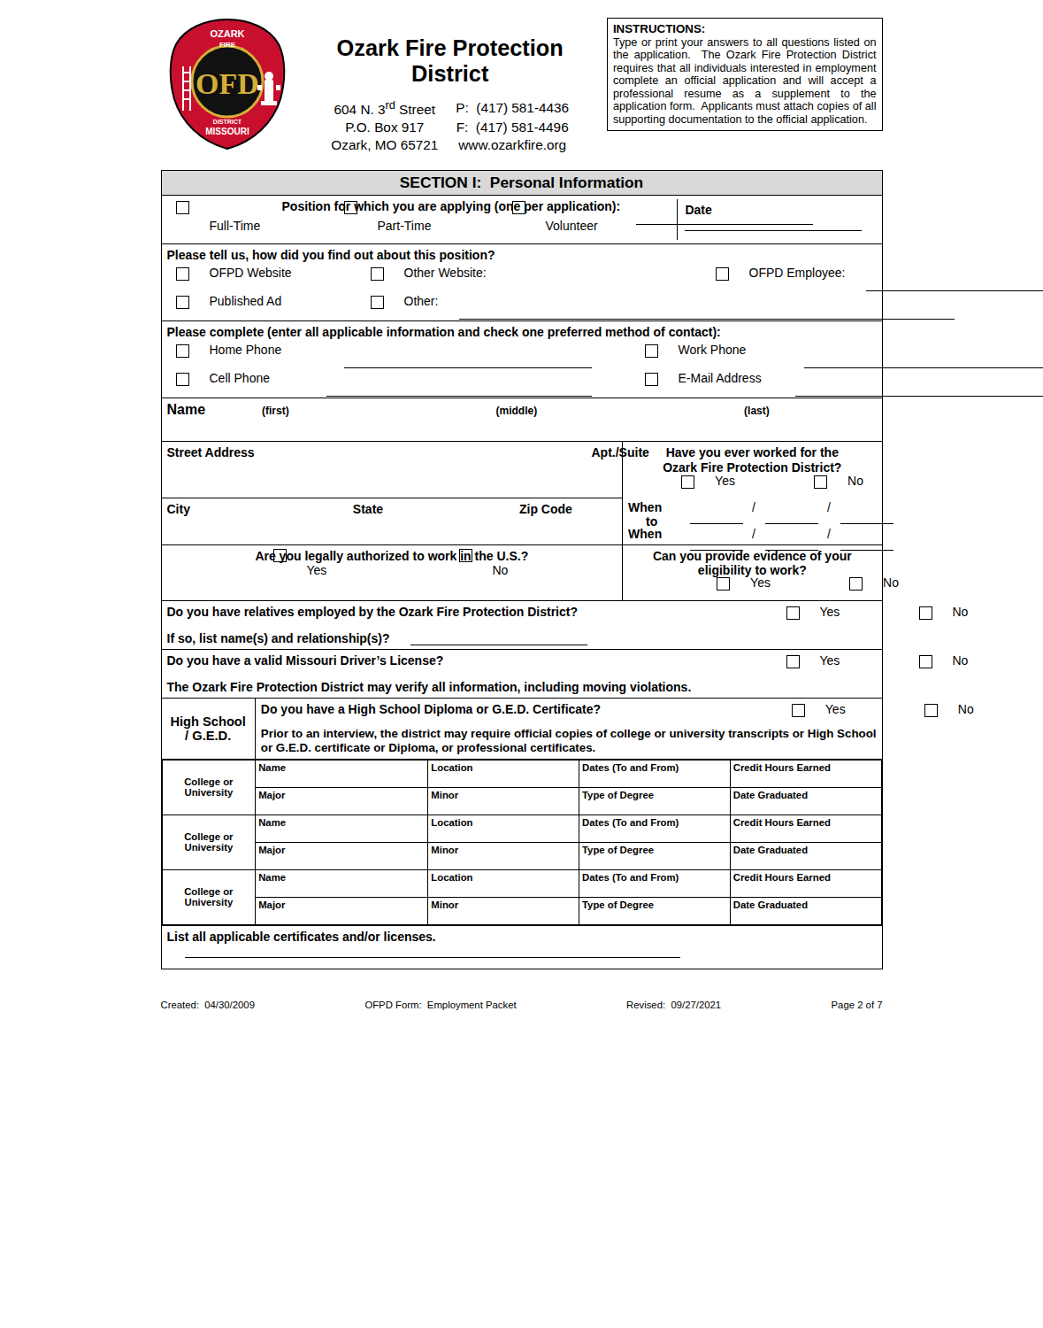OFD OZARK FIRE MISSOURI DISTRICT
Ozark Fire Protection District
| 604 N. 3 rd Street | P: (417) 581-4436 |
| P.O. Box 917 | F: (417) 581-4496 |
| Ozark, MO 65721 | www.ozarkfire.org |
INSTRUCTIONS:
Type or print your answers to all questions listed on the application. The Ozark Fire Protection District requires that all individuals interested in employment complete an official application and will accept a professional resume as a supplement to the application form. Applicants must attach copies of all supporting documentation to the official application.
SECTION I: Personal Information
| / Position for which you are applying (one per application): Full-Time Part-Time Volunteer / Date / |
| Please tell us, how did you find out about this position? OFPD Website Other Website: OFPD Employee: Published Ad Other: |
| Please complete (enter all applicable information and check one preferred method of contact): Home Phone Work Phone Cell Phone E-Mail Address |
| Name (first) (middle) (last) |
| Street Address Apt./Suite | Have you ever worked for the Ozark Fire Protection District? Yes No When / / to When / / |
| City State Zip Code |
| Are you legally authorized to work in the U.S.? Yes No | Can you provide evidence of your eligibility to work? Yes No |
| Do you have relatives employed by the Ozark Fire Protection District? Yes No If so, list name(s) and relationship(s)? |
| Do you have a valid Missouri Driver’s License? Yes No The Ozark Fire Protection District may verify all information, including moving violations. |
| / High School / G.E.D. / Do you have a High School Diploma or G.E.D. Certificate? Yes No Prior to an interview, the district may require official copies of college or university transcripts or High School or G.E.D. certificate or Diploma, or professional certificates. / |
| / College or University / Name / Location / Dates (To and From) / Credit Hours Earned / / Major / Minor / Type of Degree / Date Graduated / / College or University / Name / Location / Dates (To and From) / Credit Hours Earned / / Major / Minor / Type of Degree / Date Graduated / / College or University / Name / Location / Dates (To and From) / Credit Hours Earned / / Major / Minor / Type of Degree / Date Graduated / |
| List all applicable certificates and/or licenses. |
Created: 04/30/2009
OFPD Form: Employment Packet
Revised: 09/27/2021
Page 2 of 7